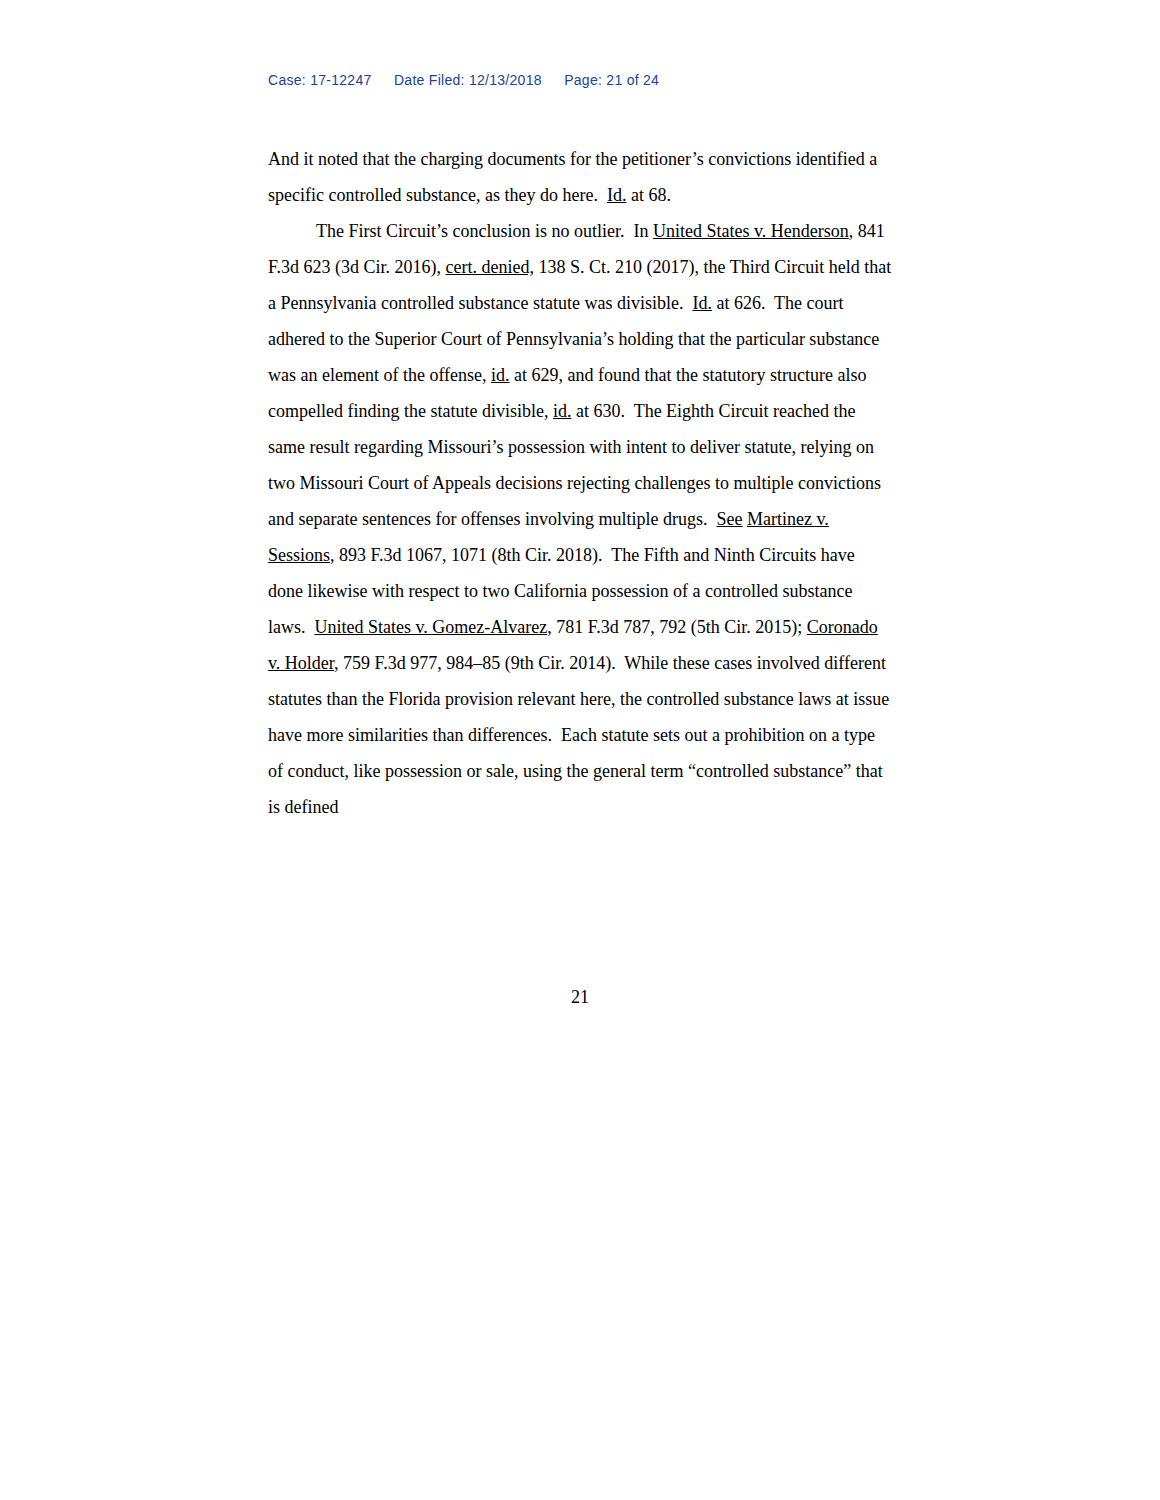Case: 17-12247 Date Filed: 12/13/2018 Page: 21 of 24
And it noted that the charging documents for the petitioner’s convictions identified a specific controlled substance, as they do here. Id. at 68.
The First Circuit’s conclusion is no outlier. In United States v. Henderson, 841 F.3d 623 (3d Cir. 2016), cert. denied, 138 S. Ct. 210 (2017), the Third Circuit held that a Pennsylvania controlled substance statute was divisible. Id. at 626. The court adhered to the Superior Court of Pennsylvania’s holding that the particular substance was an element of the offense, id. at 629, and found that the statutory structure also compelled finding the statute divisible, id. at 630. The Eighth Circuit reached the same result regarding Missouri’s possession with intent to deliver statute, relying on two Missouri Court of Appeals decisions rejecting challenges to multiple convictions and separate sentences for offenses involving multiple drugs. See Martinez v. Sessions, 893 F.3d 1067, 1071 (8th Cir. 2018). The Fifth and Ninth Circuits have done likewise with respect to two California possession of a controlled substance laws. United States v. Gomez-Alvarez, 781 F.3d 787, 792 (5th Cir. 2015); Coronado v. Holder, 759 F.3d 977, 984–85 (9th Cir. 2014). While these cases involved different statutes than the Florida provision relevant here, the controlled substance laws at issue have more similarities than differences. Each statute sets out a prohibition on a type of conduct, like possession or sale, using the general term “controlled substance” that is defined
21